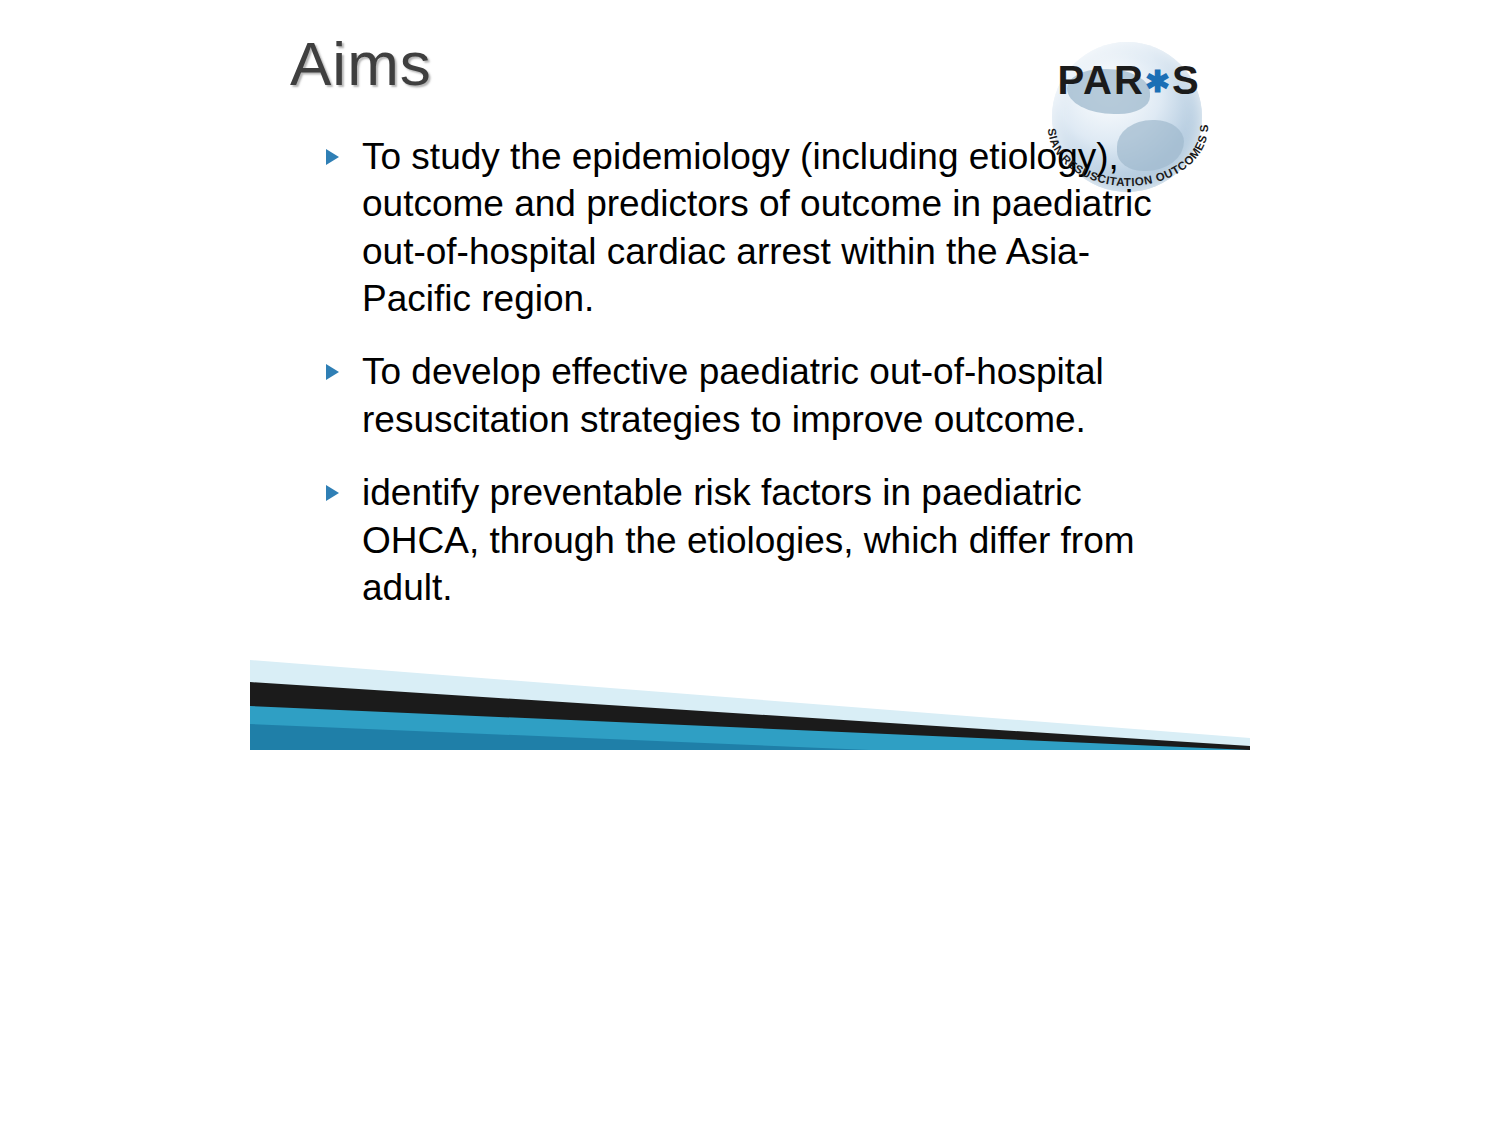Aims
PAR✱S
PAN-ASIAN RESUSCITATION OUTCOMES STUDY
To study the epidemiology (including etiology), outcome and predictors of outcome in paediatric out-of-hospital cardiac arrest within the Asia-Pacific region.
To develop effective paediatric out-of-hospital resuscitation strategies to improve outcome.
identify preventable risk factors in paediatric OHCA, through the etiologies, which differ from adult.